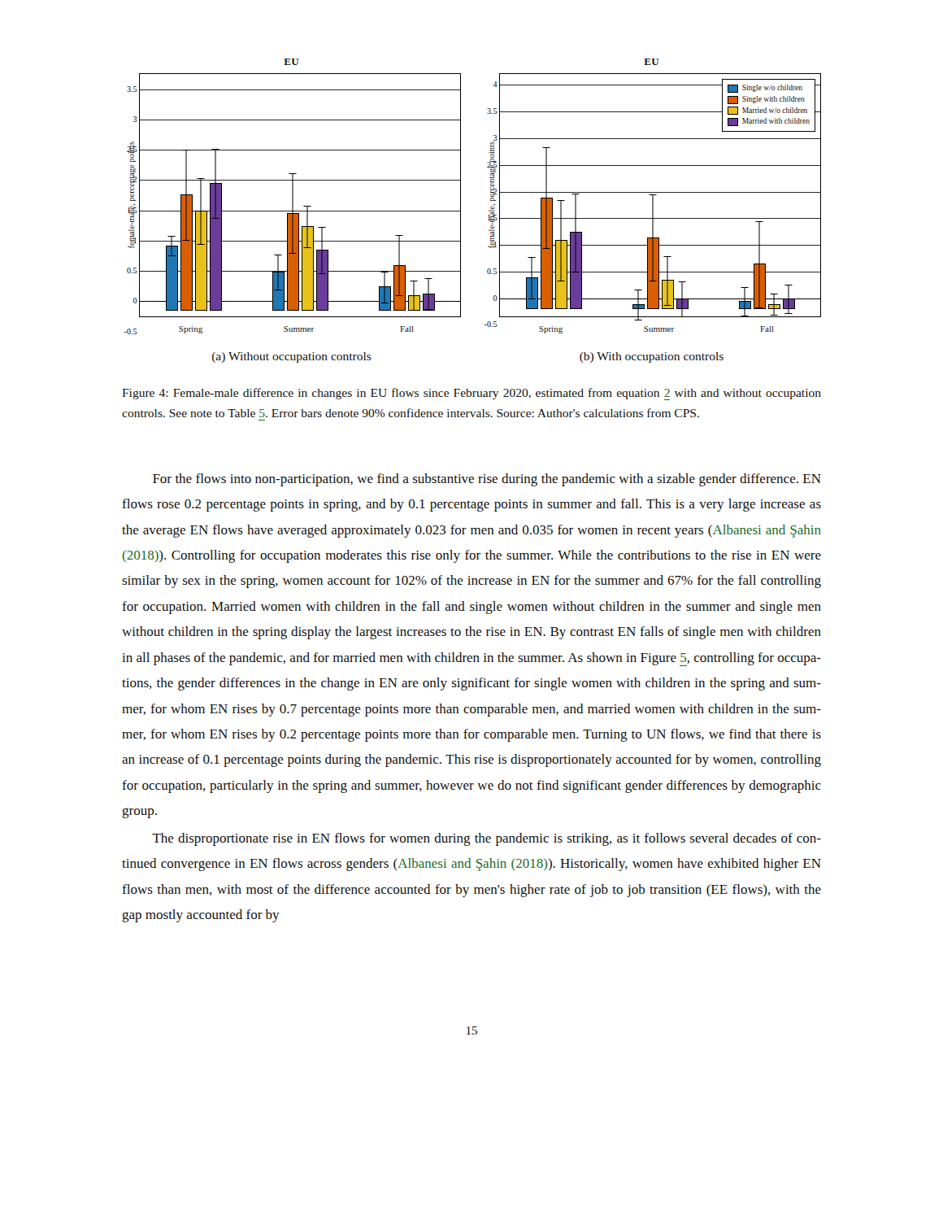EU
female-male, percentage points
3.5 3 2.5 2 1.5 1 0.5 0 -0.5
Spring Summer Fall
EU
female-male, percentage points
Single w/o children
Single with children
Married w/o children
Married with children
4 3.5 3 2.5 2 1.5 1 0.5 0 -0.5
Spring Summer Fall
(a) Without occupation controls
(b) With occupation controls
Figure 4: Female-male difference in changes in EU flows since February 2020, estimated from equation 2 with and without occupation controls. See note to Table 5. Error bars denote 90% confidence intervals. Source: Author's calculations from CPS.
For the flows into non-participation, we find a substantive rise during the pandemic with a sizable gender difference. EN flows rose 0.2 percentage points in spring, and by 0.1 percentage points in summer and fall. This is a very large increase as the average EN flows have averaged approximately 0.023 for men and 0.035 for women in recent years (Albanesi and Şahin (2018)). Controlling for occupation moderates this rise only for the summer. While the contributions to the rise in EN were similar by sex in the spring, women account for 102% of the increase in EN for the summer and 67% for the fall controlling for occupation. Married women with children in the fall and single women without children in the summer and single men without children in the spring display the largest increases to the rise in EN. By contrast EN falls of single men with children in all phases of the pandemic, and for married men with children in the summer. As shown in Figure 5, controlling for occupations, the gender differences in the change in EN are only significant for single women with children in the spring and summer, for whom EN rises by 0.7 percentage points more than comparable men, and married women with children in the summer, for whom EN rises by 0.2 percentage points more than for comparable men. Turning to UN flows, we find that there is an increase of 0.1 percentage points during the pandemic. This rise is disproportionately accounted for by women, controlling for occupation, particularly in the spring and summer, however we do not find significant gender differences by demographic group.
The disproportionate rise in EN flows for women during the pandemic is striking, as it follows several decades of continued convergence in EN flows across genders (Albanesi and Şahin (2018)). Historically, women have exhibited higher EN flows than men, with most of the difference accounted for by men's higher rate of job to job transition (EE flows), with the gap mostly accounted for by
15